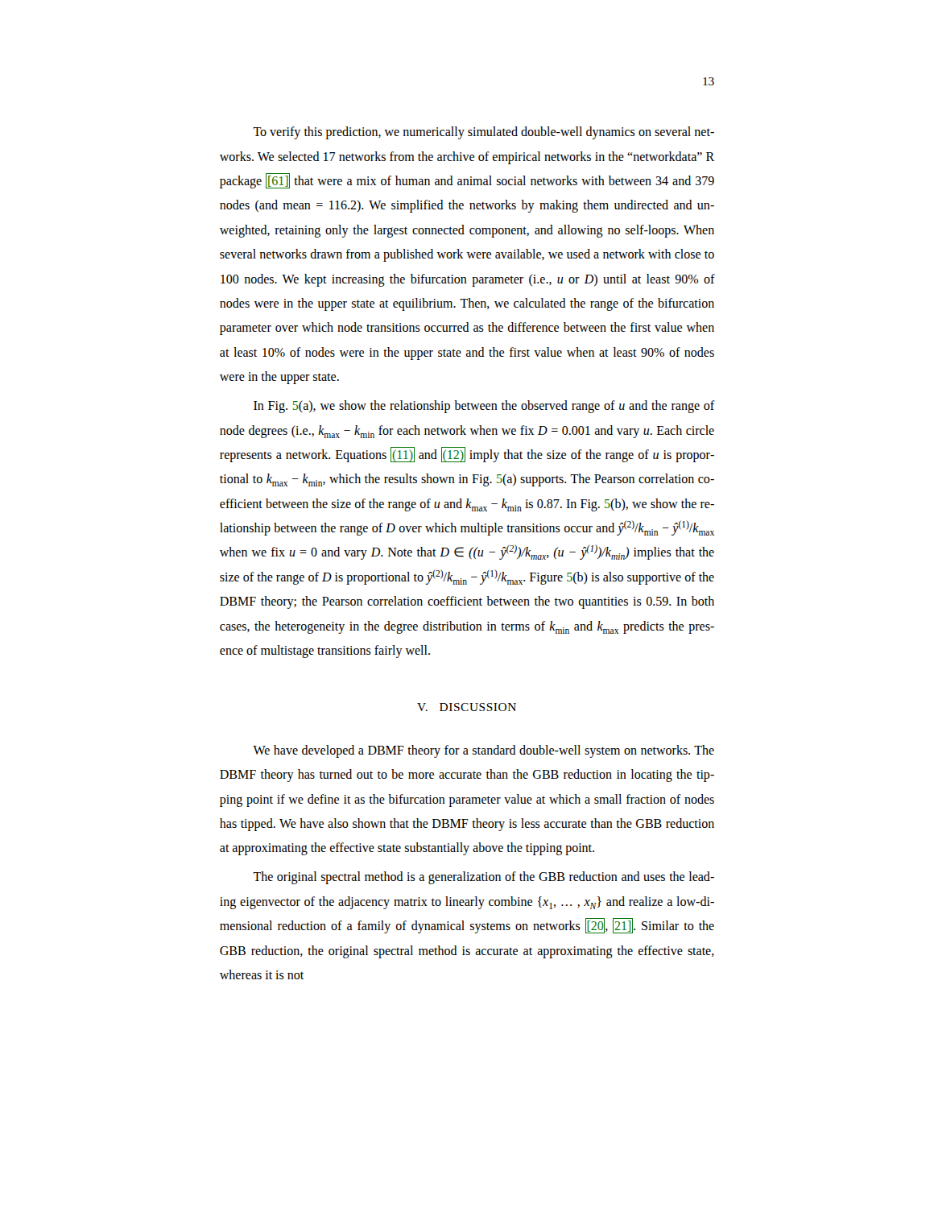13
To verify this prediction, we numerically simulated double-well dynamics on several networks. We selected 17 networks from the archive of empirical networks in the “networkdata” R package [61] that were a mix of human and animal social networks with between 34 and 379 nodes (and mean = 116.2). We simplified the networks by making them undirected and unweighted, retaining only the largest connected component, and allowing no self-loops. When several networks drawn from a published work were available, we used a network with close to 100 nodes. We kept increasing the bifurcation parameter (i.e., u or D) until at least 90% of nodes were in the upper state at equilibrium. Then, we calculated the range of the bifurcation parameter over which node transitions occurred as the difference between the first value when at least 10% of nodes were in the upper state and the first value when at least 90% of nodes were in the upper state.
In Fig. 5(a), we show the relationship between the observed range of u and the range of node degrees (i.e., kmax − kmin for each network when we fix D = 0.001 and vary u. Each circle represents a network. Equations (11) and (12) imply that the size of the range of u is proportional to kmax − kmin, which the results shown in Fig. 5(a) supports. The Pearson correlation coefficient between the size of the range of u and kmax − kmin is 0.87. In Fig. 5(b), we show the relationship between the range of D over which multiple transitions occur and ŷ(2)/kmin − ŷ(1)/kmax when we fix u = 0 and vary D. Note that D ∈ ((u − ŷ(2))/kmax, (u − ŷ(1))/kmin) implies that the size of the range of D is proportional to ŷ(2)/kmin − ŷ(1)/kmax. Figure 5(b) is also supportive of the DBMF theory; the Pearson correlation coefficient between the two quantities is 0.59. In both cases, the heterogeneity in the degree distribution in terms of kmin and kmax predicts the presence of multistage transitions fairly well.
V. DISCUSSION
We have developed a DBMF theory for a standard double-well system on networks. The DBMF theory has turned out to be more accurate than the GBB reduction in locating the tipping point if we define it as the bifurcation parameter value at which a small fraction of nodes has tipped. We have also shown that the DBMF theory is less accurate than the GBB reduction at approximating the effective state substantially above the tipping point.
The original spectral method is a generalization of the GBB reduction and uses the leading eigenvector of the adjacency matrix to linearly combine {x1, … , xN} and realize a low-dimensional reduction of a family of dynamical systems on networks [20, 21]. Similar to the GBB reduction, the original spectral method is accurate at approximating the effective state, whereas it is not